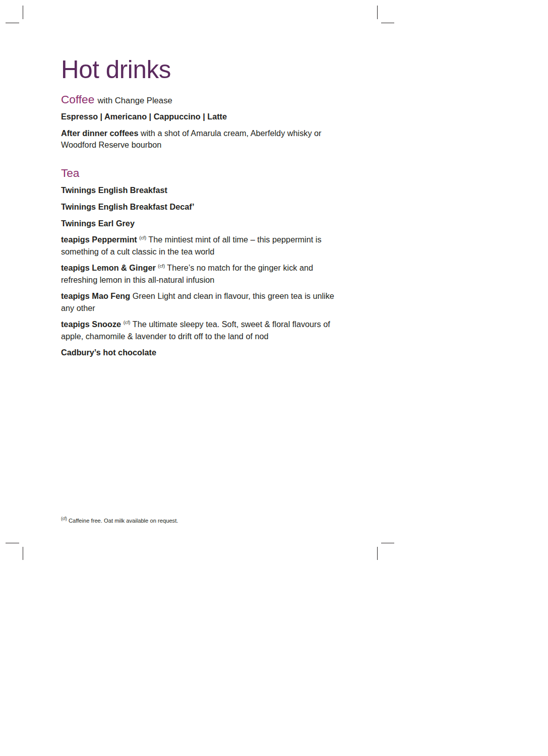Hot drinks
Coffee with Change Please
Espresso | Americano | Cappuccino | Latte
After dinner coffees with a shot of Amarula cream, Aberfeldy whisky or Woodford Reserve bourbon
Tea
Twinings English Breakfast
Twinings English Breakfast Decaf’
Twinings Earl Grey
teapigs Peppermint (cf) The mintiest mint of all time – this peppermint is something of a cult classic in the tea world
teapigs Lemon & Ginger (cf) There’s no match for the ginger kick and refreshing lemon in this all-natural infusion
teapigs Mao Feng Green Light and clean in flavour, this green tea is unlike any other
teapigs Snooze (cf) The ultimate sleepy tea. Soft, sweet & floral flavours of apple, chamomile & lavender to drift off to the land of nod
Cadbury’s hot chocolate
(cf) Caffeine free. Oat milk available on request.